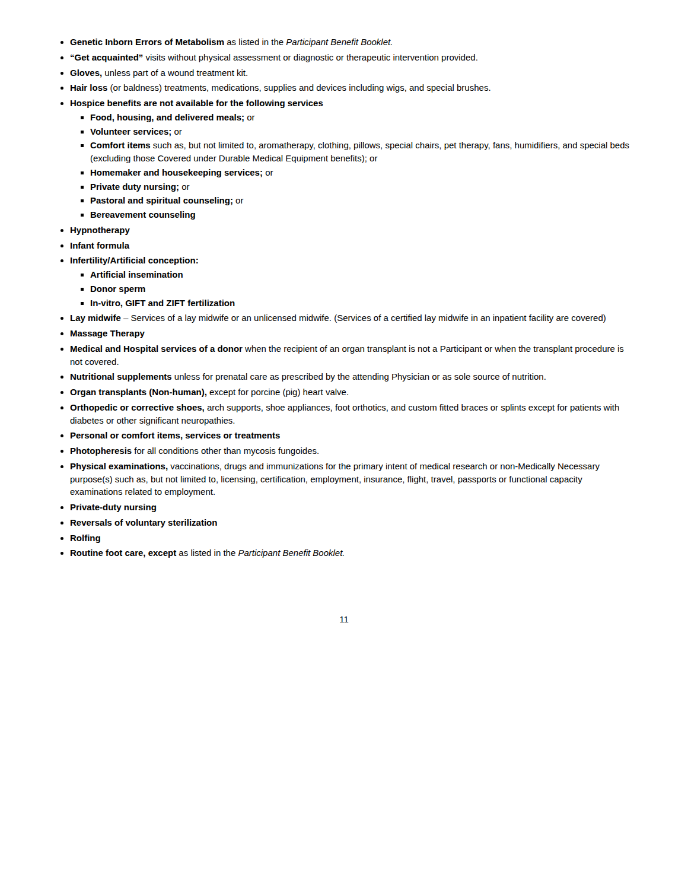Genetic Inborn Errors of Metabolism as listed in the Participant Benefit Booklet.
“Get acquainted” visits without physical assessment or diagnostic or therapeutic intervention provided.
Gloves, unless part of a wound treatment kit.
Hair loss (or baldness) treatments, medications, supplies and devices including wigs, and special brushes.
Hospice benefits are not available for the following services
Food, housing, and delivered meals; or
Volunteer services; or
Comfort items such as, but not limited to, aromatherapy, clothing, pillows, special chairs, pet therapy, fans, humidifiers, and special beds (excluding those Covered under Durable Medical Equipment benefits); or
Homemaker and housekeeping services; or
Private duty nursing; or
Pastoral and spiritual counseling; or
Bereavement counseling
Hypnotherapy
Infant formula
Infertility/Artificial conception:
Artificial insemination
Donor sperm
In-vitro, GIFT and ZIFT fertilization
Lay midwife – Services of a lay midwife or an unlicensed midwife. (Services of a certified lay midwife in an inpatient facility are covered)
Massage Therapy
Medical and Hospital services of a donor when the recipient of an organ transplant is not a Participant or when the transplant procedure is not covered.
Nutritional supplements unless for prenatal care as prescribed by the attending Physician or as sole source of nutrition.
Organ transplants (Non-human), except for porcine (pig) heart valve.
Orthopedic or corrective shoes, arch supports, shoe appliances, foot orthotics, and custom fitted braces or splints except for patients with diabetes or other significant neuropathies.
Personal or comfort items, services or treatments
Photopheresis for all conditions other than mycosis fungoides.
Physical examinations, vaccinations, drugs and immunizations for the primary intent of medical research or non-Medically Necessary purpose(s) such as, but not limited to, licensing, certification, employment, insurance, flight, travel, passports or functional capacity examinations related to employment.
Private-duty nursing
Reversals of voluntary sterilization
Rolfing
Routine foot care, except as listed in the Participant Benefit Booklet.
11